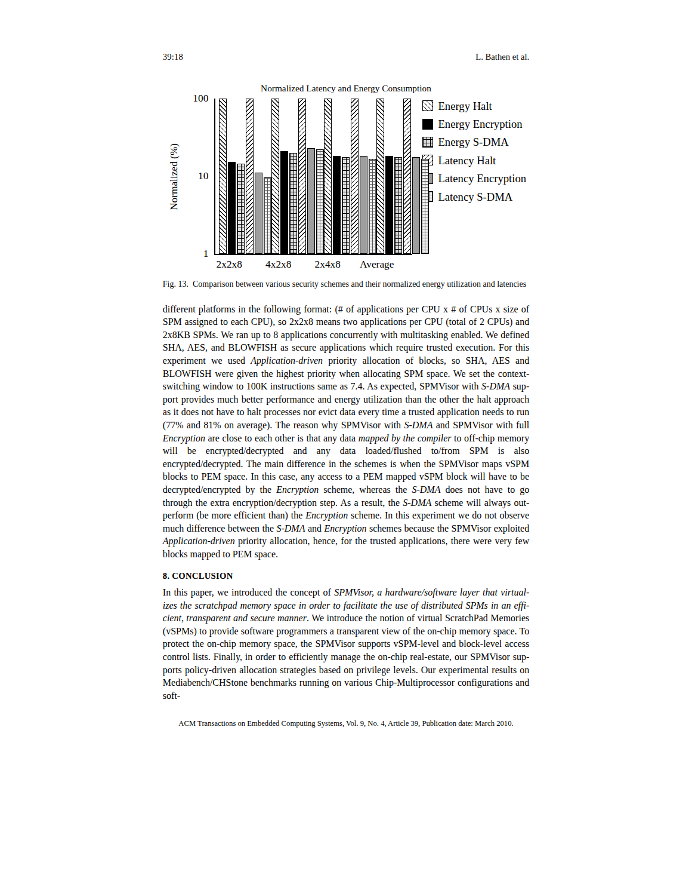39:18
L. Bathen et al.
Normalized Latency and Energy Consumption
Normalized (%)
100 10 1
Energy Halt
Energy Encryption
Energy S-DMA
Latency Halt
Latency Encryption
Latency S-DMA
2x2x84x2x82x4x8 Average
Fig. 13. Comparison between various security schemes and their normalized energy utilization and latencies
different platforms in the following format: (# of applications per CPU x # of CPUs x size of SPM assigned to each CPU), so 2x2x8 means two applications per CPU (total of 2 CPUs) and 2x8KB SPMs. We ran up to 8 applications concurrently with multitasking enabled. We defined SHA, AES, and BLOWFISH as secure applications which require trusted execution. For this experiment we used Application-driven priority allocation of blocks, so SHA, AES and BLOWFISH were given the highest priority when allocating SPM space. We set the context-switching window to 100K instructions same as 7.4. As expected, SPMVisor with S-DMA support provides much better performance and energy utilization than the other the halt approach as it does not have to halt processes nor evict data every time a trusted application needs to run (77% and 81% on average). The reason why SPMVisor with S-DMA and SPMVisor with full Encryption are close to each other is that any data mapped by the compiler to off-chip memory will be encrypted/decrypted and any data loaded/flushed to/from SPM is also encrypted/decrypted. The main difference in the schemes is when the SPMVisor maps vSPM blocks to PEM space. In this case, any access to a PEM mapped vSPM block will have to be decrypted/encrypted by the Encryption scheme, whereas the S-DMA does not have to go through the extra encryption/decryption step. As a result, the S-DMA scheme will always outperform (be more efficient than) the Encryption scheme. In this experiment we do not observe much difference between the S-DMA and Encryption schemes because the SPMVisor exploited Application-driven priority allocation, hence, for the trusted applications, there were very few blocks mapped to PEM space.
8. CONCLUSION
In this paper, we introduced the concept of SPMVisor, a hardware/software layer that virtualizes the scratchpad memory space in order to facilitate the use of distributed SPMs in an efficient, transparent and secure manner. We introduce the notion of virtual ScratchPad Memories (vSPMs) to provide software programmers a transparent view of the on-chip memory space. To protect the on-chip memory space, the SPMVisor supports vSPM-level and block-level access control lists. Finally, in order to efficiently manage the on-chip real-estate, our SPMVisor supports policy-driven allocation strategies based on privilege levels. Our experimental results on Mediabench/CHStone benchmarks running on various Chip-Multiprocessor configurations and soft-
ACM Transactions on Embedded Computing Systems, Vol. 9, No. 4, Article 39, Publication date: March 2010.